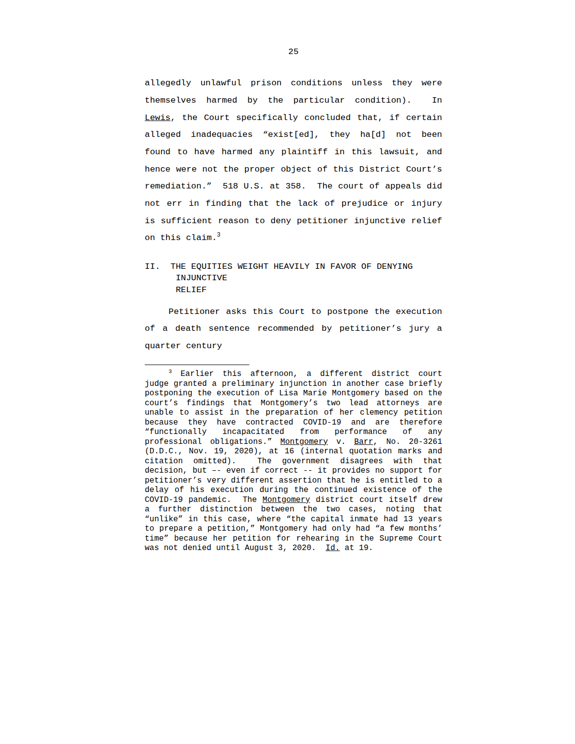25
allegedly unlawful prison conditions unless they were themselves harmed by the particular condition). In Lewis, the Court specifically concluded that, if certain alleged inadequacies “exist[ed], they ha[d] not been found to have harmed any plaintiff in this lawsuit, and hence were not the proper object of this District Court’s remediation.” 518 U.S. at 358. The court of appeals did not err in finding that the lack of prejudice or injury is sufficient reason to deny petitioner injunctive relief on this claim.3
II. THE EQUITIES WEIGHT HEAVILY IN FAVOR OF DENYING INJUNCTIVE RELIEF
Petitioner asks this Court to postpone the execution of a death sentence recommended by petitioner’s jury a quarter century
3 Earlier this afternoon, a different district court judge granted a preliminary injunction in another case briefly postponing the execution of Lisa Marie Montgomery based on the court’s findings that Montgomery’s two lead attorneys are unable to assist in the preparation of her clemency petition because they have contracted COVID-19 and are therefore “functionally incapacitated from performance of any professional obligations.” Montgomery v. Barr, No. 20-3261 (D.D.C., Nov. 19, 2020), at 16 (internal quotation marks and citation omitted). The government disagrees with that decision, but –- even if correct -- it provides no support for petitioner’s very different assertion that he is entitled to a delay of his execution during the continued existence of the COVID-19 pandemic. The Montgomery district court itself drew a further distinction between the two cases, noting that “unlike” in this case, where “the capital inmate had 13 years to prepare a petition,” Montgomery had only had “a few months’ time” because her petition for rehearing in the Supreme Court was not denied until August 3, 2020. Id. at 19.